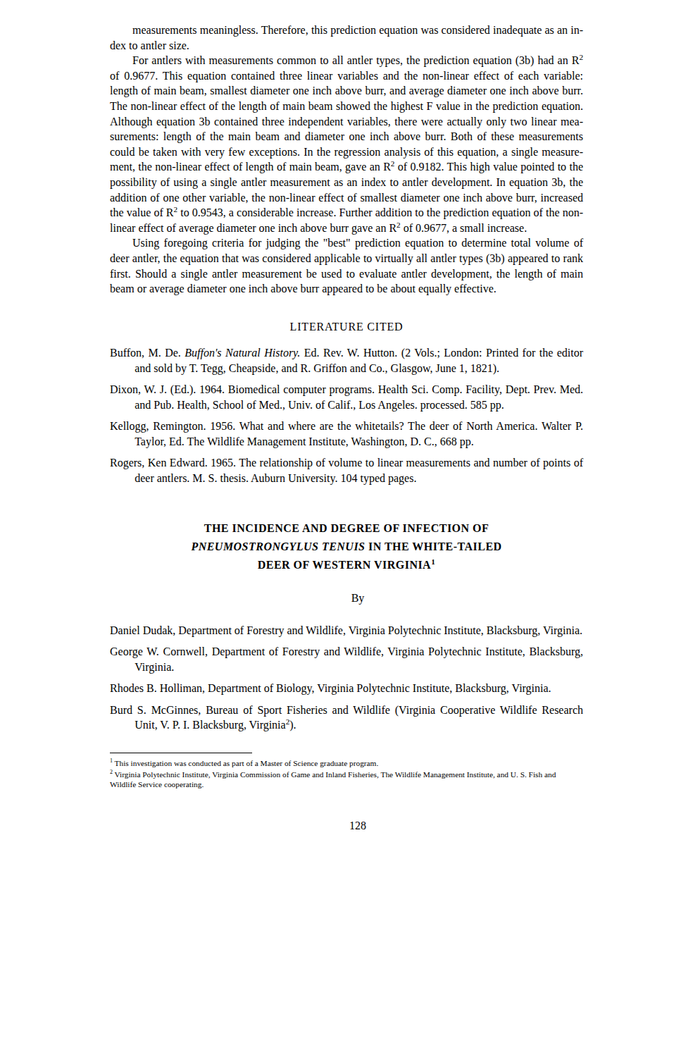measurements meaningless. Therefore, this prediction equation was considered inadequate as an index to antler size.
For antlers with measurements common to all antler types, the prediction equation (3b) had an R2 of 0.9677. This equation contained three linear variables and the non-linear effect of each variable: length of main beam, smallest diameter one inch above burr, and average diameter one inch above burr. The non-linear effect of the length of main beam showed the highest F value in the prediction equation. Although equation 3b contained three independent variables, there were actually only two linear measurements: length of the main beam and diameter one inch above burr. Both of these measurements could be taken with very few exceptions. In the regression analysis of this equation, a single measurement, the non-linear effect of length of main beam, gave an R2 of 0.9182. This high value pointed to the possibility of using a single antler measurement as an index to antler development. In equation 3b, the addition of one other variable, the non-linear effect of smallest diameter one inch above burr, increased the value of R2 to 0.9543, a considerable increase. Further addition to the prediction equation of the non-linear effect of average diameter one inch above burr gave an R2 of 0.9677, a small increase.
Using foregoing criteria for judging the "best" prediction equation to determine total volume of deer antler, the equation that was considered applicable to virtually all antler types (3b) appeared to rank first. Should a single antler measurement be used to evaluate antler development, the length of main beam or average diameter one inch above burr appeared to be about equally effective.
LITERATURE CITED
Buffon, M. De. Buffon's Natural History. Ed. Rev. W. Hutton. (2 Vols.; London: Printed for the editor and sold by T. Tegg, Cheapside, and R. Griffon and Co., Glasgow, June 1, 1821).
Dixon, W. J. (Ed.). 1964. Biomedical computer programs. Health Sci. Comp. Facility, Dept. Prev. Med. and Pub. Health, School of Med., Univ. of Calif., Los Angeles. processed. 585 pp.
Kellogg, Remington. 1956. What and where are the whitetails? The deer of North America. Walter P. Taylor, Ed. The Wildlife Management Institute, Washington, D. C., 668 pp.
Rogers, Ken Edward. 1965. The relationship of volume to linear measurements and number of points of deer antlers. M. S. thesis. Auburn University. 104 typed pages.
THE INCIDENCE AND DEGREE OF INFECTION OF
PNEUMOSTRONGYLUS TENUIS IN THE WHITE-TAILED
DEER OF WESTERN VIRGINIA1
By
Daniel Dudak, Department of Forestry and Wildlife, Virginia Polytechnic Institute, Blacksburg, Virginia.
George W. Cornwell, Department of Forestry and Wildlife, Virginia Polytechnic Institute, Blacksburg, Virginia.
Rhodes B. Holliman, Department of Biology, Virginia Polytechnic Institute, Blacksburg, Virginia.
Burd S. McGinnes, Bureau of Sport Fisheries and Wildlife (Virginia Cooperative Wildlife Research Unit, V. P. I. Blacksburg, Virginia2).
1 This investigation was conducted as part of a Master of Science graduate program.
2 Virginia Polytechnic Institute, Virginia Commission of Game and Inland Fisheries, The Wildlife Management Institute, and U. S. Fish and Wildlife Service cooperating.
128